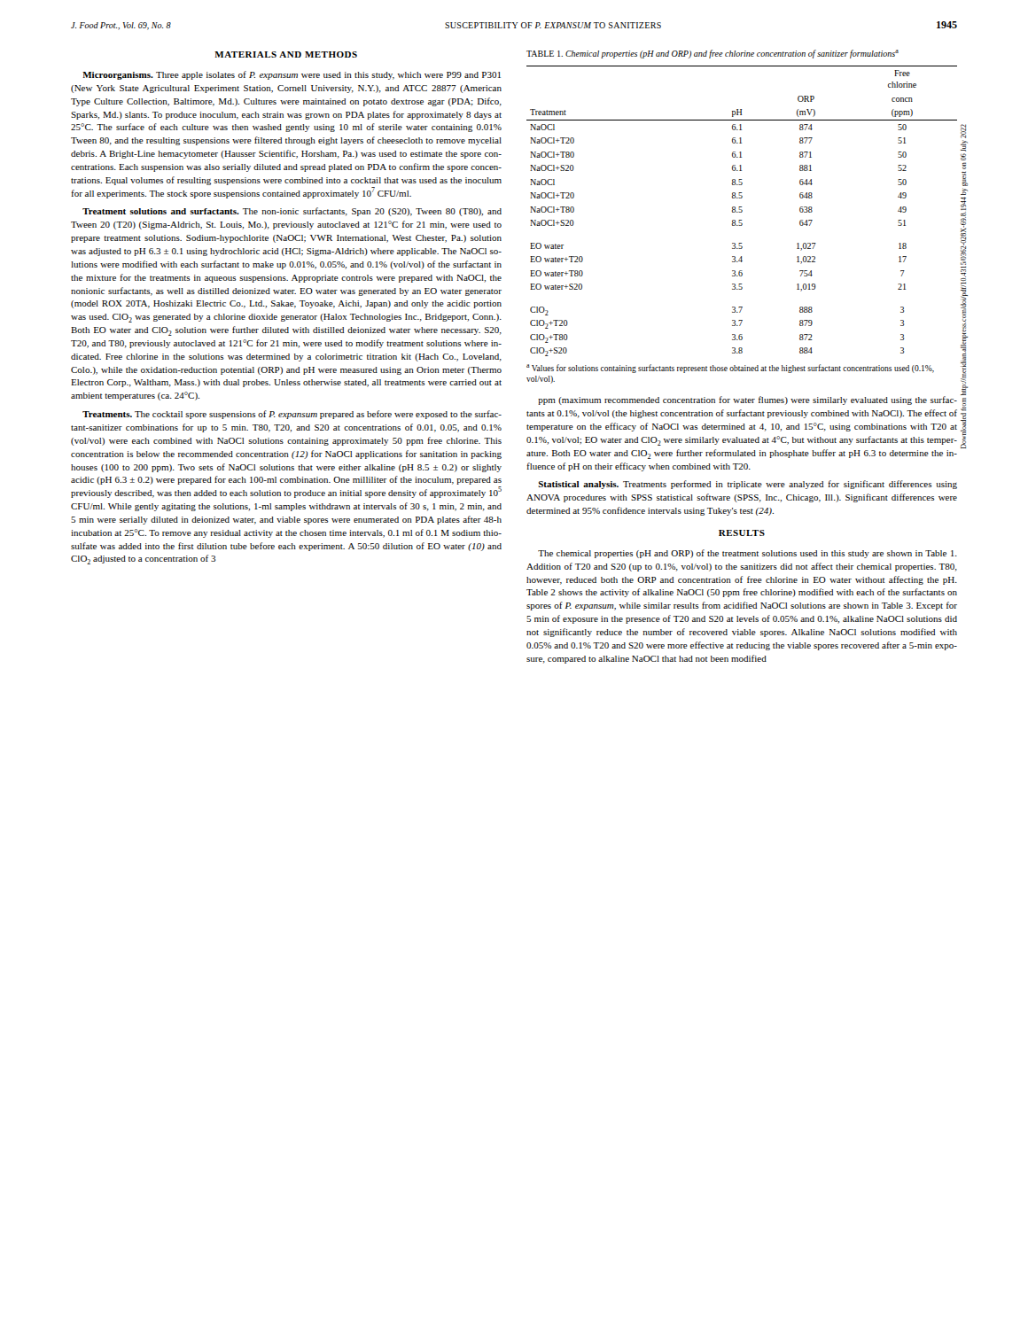J. Food Prot., Vol. 69, No. 8
SUSCEPTIBILITY OF P. EXPANSUM TO SANITIZERS
1945
Materials and Methods
Microorganisms. Three apple isolates of P. expansum were used in this study, which were P99 and P301 (New York State Agricultural Experiment Station, Cornell University, N.Y.), and ATCC 28877 (American Type Culture Collection, Baltimore, Md.). Cultures were maintained on potato dextrose agar (PDA; Difco, Sparks, Md.) slants. To produce inoculum, each strain was grown on PDA plates for approximately 8 days at 25°C. The surface of each culture was then washed gently using 10 ml of sterile water containing 0.01% Tween 80, and the resulting suspensions were filtered through eight layers of cheesecloth to remove mycelial debris. A Bright-Line hemacytometer (Hausser Scientific, Horsham, Pa.) was used to estimate the spore concentrations. Each suspension was also serially diluted and spread plated on PDA to confirm the spore concentrations. Equal volumes of resulting suspensions were combined into a cocktail that was used as the inoculum for all experiments. The stock spore suspensions contained approximately 107 CFU/ml.
Treatment solutions and surfactants. The non-ionic surfactants, Span 20 (S20), Tween 80 (T80), and Tween 20 (T20) (Sigma-Aldrich, St. Louis, Mo.), previously autoclaved at 121°C for 21 min, were used to prepare treatment solutions. Sodium-hypochlorite (NaOCl; VWR International, West Chester, Pa.) solution was adjusted to pH 6.3 ± 0.1 using hydrochloric acid (HCl; Sigma-Aldrich) where applicable. The NaOCl solutions were modified with each surfactant to make up 0.01%, 0.05%, and 0.1% (vol/vol) of the surfactant in the mixture for the treatments in aqueous suspensions. Appropriate controls were prepared with NaOCl, the nonionic surfactants, as well as distilled deionized water. EO water was generated by an EO water generator (model ROX 20TA, Hoshizaki Electric Co., Ltd., Sakae, Toyoake, Aichi, Japan) and only the acidic portion was used. ClO2 was generated by a chlorine dioxide generator (Halox Technologies Inc., Bridgeport, Conn.). Both EO water and ClO2 solution were further diluted with distilled deionized water where necessary. S20, T20, and T80, previously autoclaved at 121°C for 21 min, were used to modify treatment solutions where indicated. Free chlorine in the solutions was determined by a colorimetric titration kit (Hach Co., Loveland, Colo.), while the oxidation-reduction potential (ORP) and pH were measured using an Orion meter (Thermo Electron Corp., Waltham, Mass.) with dual probes. Unless otherwise stated, all treatments were carried out at ambient temperatures (ca. 24°C).
Treatments. The cocktail spore suspensions of P. expansum prepared as before were exposed to the surfactant-sanitizer combinations for up to 5 min. T80, T20, and S20 at concentrations of 0.01, 0.05, and 0.1% (vol/vol) were each combined with NaOCl solutions containing approximately 50 ppm free chlorine. This concentration is below the recommended concentration (12) for NaOCl applications for sanitation in packing houses (100 to 200 ppm). Two sets of NaOCl solutions that were either alkaline (pH 8.5 ± 0.2) or slightly acidic (pH 6.3 ± 0.2) were prepared for each 100-ml combination. One milliliter of the inoculum, prepared as previously described, was then added to each solution to produce an initial spore density of approximately 105 CFU/ml. While gently agitating the solutions, 1-ml samples withdrawn at intervals of 30 s, 1 min, 2 min, and 5 min were serially diluted in deionized water, and viable spores were enumerated on PDA plates after 48-h incubation at 25°C. To remove any residual activity at the chosen time intervals, 0.1 ml of 0.1 M sodium thiosulfate was added into the first dilution tube before each experiment. A 50:50 dilution of EO water (10) and ClO2 adjusted to a concentration of 3
TABLE 1. Chemical properties (pH and ORP) and free chlorine concentration of sanitizer formulations a
| | | | Free chlorine |
| --- | --- | --- | --- |
| | | ORP | concn |
| Treatment | pH | (mV) | (ppm) |
| NaOCl | 6.1 | 874 | 50 |
| NaOCl+T20 | 6.1 | 877 | 51 |
| NaOCl+T80 | 6.1 | 871 | 50 |
| NaOCl+S20 | 6.1 | 881 | 52 |
| NaOCl | 8.5 | 644 | 50 |
| NaOCl+T20 | 8.5 | 648 | 49 |
| NaOCl+T80 | 8.5 | 638 | 49 |
| NaOCl+S20 | 8.5 | 647 | 51 |
| EO water | 3.5 | 1,027 | 18 |
| EO water+T20 | 3.4 | 1,022 | 17 |
| EO water+T80 | 3.6 | 754 | 7 |
| EO water+S20 | 3.5 | 1,019 | 21 |
| ClO 2 | 3.7 | 888 | 3 |
| ClO 2 +T20 | 3.7 | 879 | 3 |
| ClO 2 +T80 | 3.6 | 872 | 3 |
| ClO 2 +S20 | 3.8 | 884 | 3 |
a Values for solutions containing surfactants represent those obtained at the highest surfactant concentrations used (0.1%, vol/vol).
ppm (maximum recommended concentration for water flumes) were similarly evaluated using the surfactants at 0.1%, vol/vol (the highest concentration of surfactant previously combined with NaOCl). The effect of temperature on the efficacy of NaOCl was determined at 4, 10, and 15°C, using combinations with T20 at 0.1%, vol/vol; EO water and ClO2 were similarly evaluated at 4°C, but without any surfactants at this temperature. Both EO water and ClO2 were further reformulated in phosphate buffer at pH 6.3 to determine the influence of pH on their efficacy when combined with T20.
Statistical analysis. Treatments performed in triplicate were analyzed for significant differences using ANOVA procedures with SPSS statistical software (SPSS, Inc., Chicago, Ill.). Significant differences were determined at 95% confidence intervals using Tukey's test (24).
Results
The chemical properties (pH and ORP) of the treatment solutions used in this study are shown in Table 1. Addition of T20 and S20 (up to 0.1%, vol/vol) to the sanitizers did not affect their chemical properties. T80, however, reduced both the ORP and concentration of free chlorine in EO water without affecting the pH. Table 2 shows the activity of alkaline NaOCl (50 ppm free chlorine) modified with each of the surfactants on spores of P. expansum, while similar results from acidified NaOCl solutions are shown in Table 3. Except for 5 min of exposure in the presence of T20 and S20 at levels of 0.05% and 0.1%, alkaline NaOCl solutions did not significantly reduce the number of recovered viable spores. Alkaline NaOCl solutions modified with 0.05% and 0.1% T20 and S20 were more effective at reducing the viable spores recovered after a 5-min exposure, compared to alkaline NaOCl that had not been modified
Downloaded from http://meridian.allenpress.com/doi/pdf/10.4315/0362-028X-69.8.1944 by guest on 06 July 2022